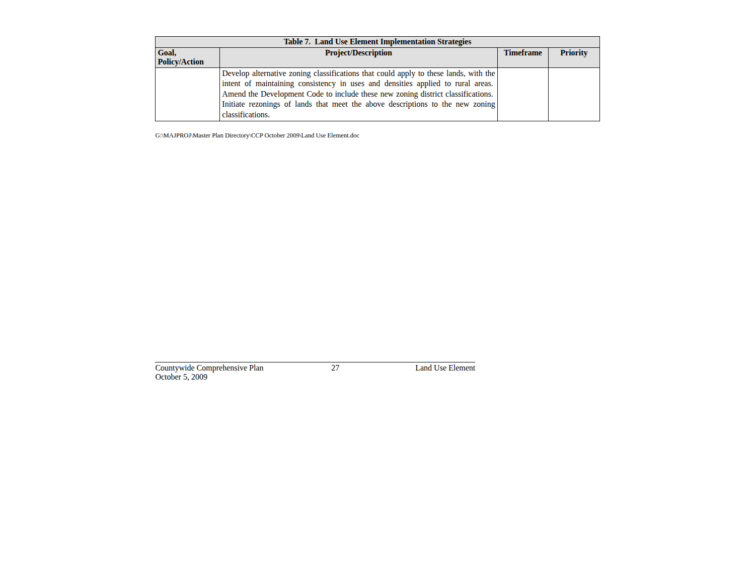| Table 7. Land Use Element Implementation Strategies |
| Goal, Policy/Action | Project/Description | Timeframe | Priority |
| | Develop alternative zoning classifications that could apply to these lands, with the intent of maintaining consistency in uses and densities applied to rural areas. Amend the Development Code to include these new zoning district classifications. Initiate rezonings of lands that meet the above descriptions to the new zoning classifications. | | |
G:\MAJPROJ\Master Plan Directory\CCP October 2009\Land Use Element.doc
Countywide Comprehensive Plan October 5, 2009
27
Land Use Element